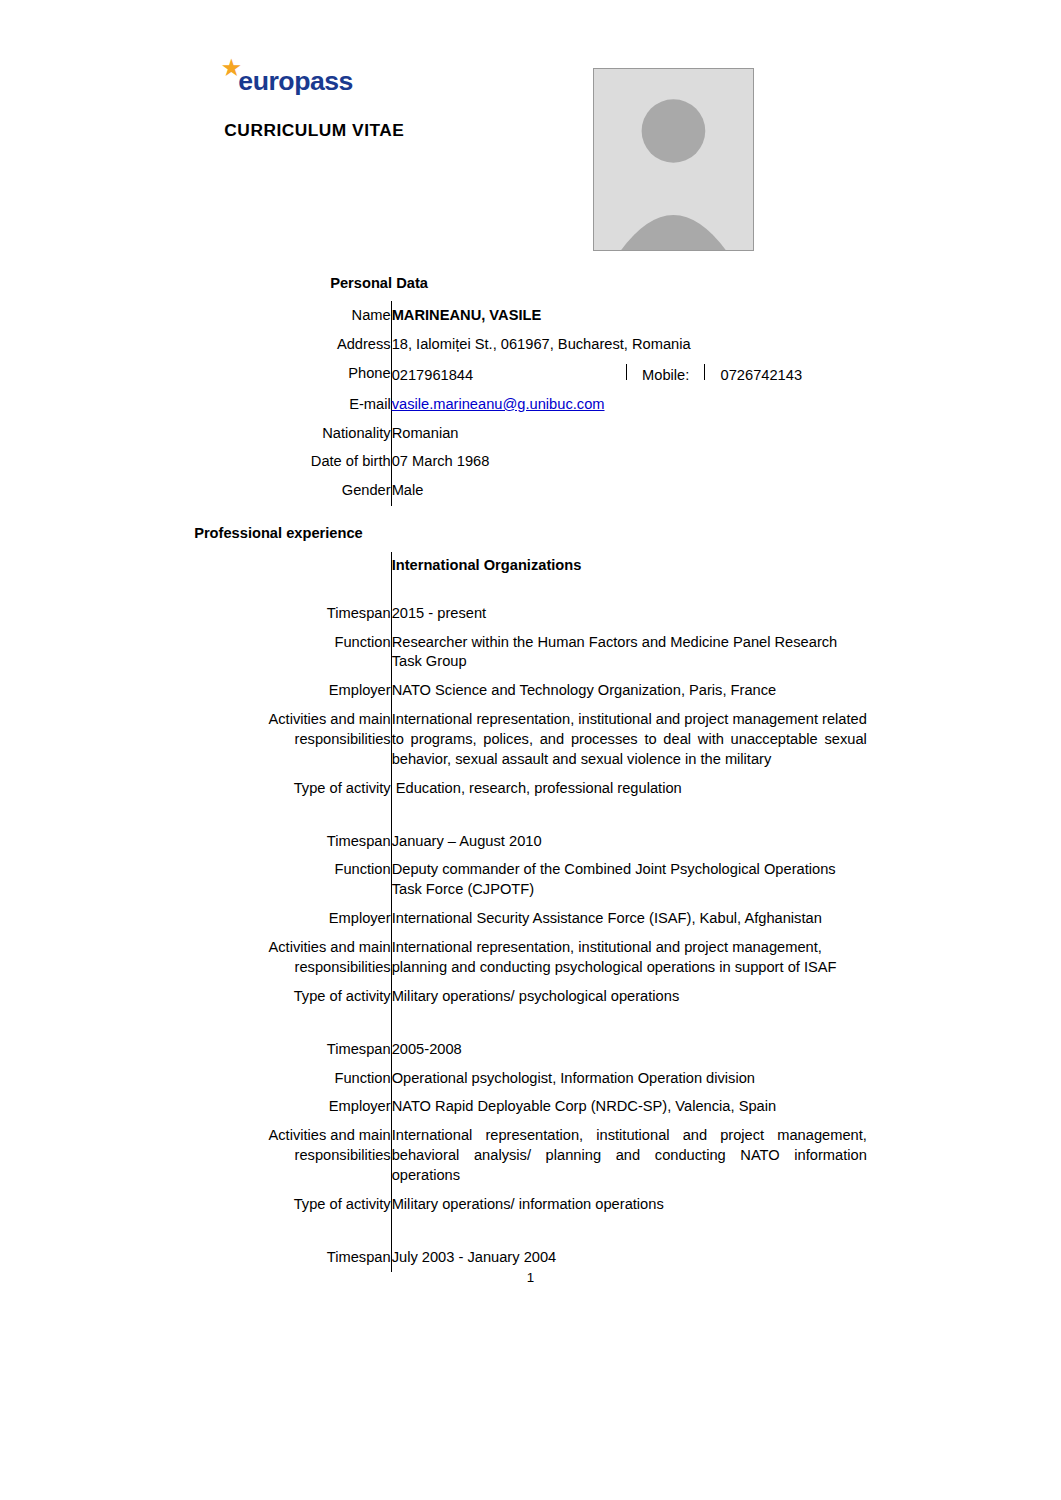★euro pass
CURRICULUM VITAE
Personal Data
| Name | MARINEANU, VASILE |
| Address | 18, Ialomiței St., 061967, Bucharest, Romania |
| Phone | 0217961844 Mobile: 0726742143 |
| E-mail | vasile.marineanu@g.unibuc.com |
| Nationality | Romanian |
| Date of birth | 07 March 1968 |
| Gender | Male |
Professional experience
| | International Organizations |
| Timespan | 2015 - present |
| Function | Researcher within the Human Factors and Medicine Panel Research Task Group |
| Employer | NATO Science and Technology Organization, Paris, France |
| Activities and main responsibilities | International representation, institutional and project management related to programs, polices, and processes to deal with unacceptable sexual behavior, sexual assault and sexual violence in the military |
| Type of activity | Education, research, professional regulation |
| Timespan | January – August 2010 |
| Function | Deputy commander of the Combined Joint Psychological Operations Task Force (CJPOTF) |
| Employer | International Security Assistance Force (ISAF), Kabul, Afghanistan |
| Activities and main responsibilities | International representation, institutional and project management, planning and conducting psychological operations in support of ISAF |
| Type of activity | Military operations/ psychological operations |
| Timespan | 2005-2008 |
| Function | Operational psychologist, Information Operation division |
| Employer | NATO Rapid Deployable Corp (NRDC-SP), Valencia, Spain |
| Activities and main responsibilities | International representation, institutional and project management, behavioral analysis/ planning and conducting NATO information operations |
| Type of activity | Military operations/ information operations |
| Timespan | July 2003 - January 2004 |
1